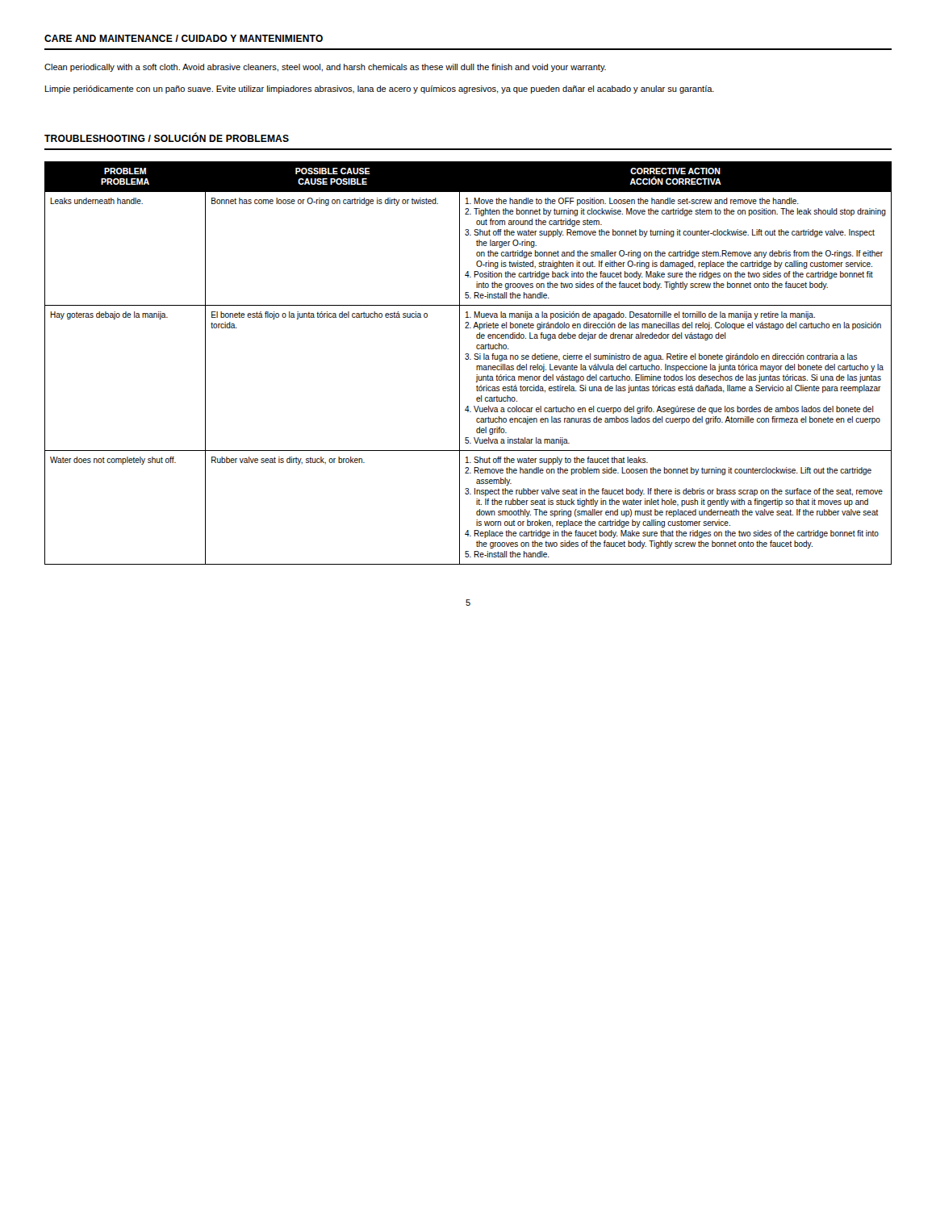CARE AND MAINTENANCE / CUIDADO Y MANTENIMIENTO
Clean periodically with a soft cloth. Avoid abrasive cleaners, steel wool, and harsh chemicals as these will dull the finish and void your warranty.
Limpie periódicamente con un paño suave. Evite utilizar limpiadores abrasivos, lana de acero y químicos agresivos, ya que pueden dañar el acabado y anular su garantía.
TROUBLESHOOTING / SOLUCIÓN DE PROBLEMAS
| PROBLEM PROBLEMA | POSSIBLE CAUSE CAUSE POSIBLE | CORRECTIVE ACTION ACCIÓN CORRECTIVA |
| --- | --- | --- |
| Leaks underneath handle. | Bonnet has come loose or O-ring on cartridge is dirty or twisted. | 1. Move the handle to the OFF position. Loosen the handle set-screw and remove the handle. 2. Tighten the bonnet by turning it clockwise. Move the cartridge stem to the on position. The leak should stop draining out from around the cartridge stem. 3. Shut off the water supply. Remove the bonnet by turning it counter-clockwise. Lift out the cartridge valve. Inspect the larger O-ring. on the cartridge bonnet and the smaller O-ring on the cartridge stem.Remove any debris from the O-rings. If either O-ring is twisted, straighten it out. If either O-ring is damaged, replace the cartridge by calling customer service. 4. Position the cartridge back into the faucet body. Make sure the ridges on the two sides of the cartridge bonnet fit into the grooves on the two sides of the faucet body. Tightly screw the bonnet onto the faucet body. 5. Re-install the handle. |
| Hay goteras debajo de la manija. | El bonete está flojo o la junta tórica del cartucho está sucia o torcida. | 1. Mueva la manija a la posición de apagado. Desatornille el tornillo de la manija y retire la manija. 2. Apriete el bonete girándolo en dirección de las manecillas del reloj. Coloque el vástago del cartucho en la posición de encendido. La fuga debe dejar de drenar alrededor del vástago del cartucho. 3. Si la fuga no se detiene, cierre el suministro de agua. Retire el bonete girándolo en dirección contraria a las manecillas del reloj. Levante la válvula del cartucho. Inspeccione la junta tórica mayor del bonete del cartucho y la junta tórica menor del vástago del cartucho. Elimine todos los desechos de las juntas tóricas. Si una de las juntas tóricas está torcida, estírela. Si una de las juntas tóricas está dañada, llame a Servicio al Cliente para reemplazar el cartucho. 4. Vuelva a colocar el cartucho en el cuerpo del grifo. Asegúrese de que los bordes de ambos lados del bonete del cartucho encajen en las ranuras de ambos lados del cuerpo del grifo. Atornille con firmeza el bonete en el cuerpo del grifo. 5. Vuelva a instalar la manija. |
| Water does not completely shut off. | Rubber valve seat is dirty, stuck, or broken. | 1. Shut off the water supply to the faucet that leaks. 2. Remove the handle on the problem side. Loosen the bonnet by turning it counterclockwise. Lift out the cartridge assembly. 3. Inspect the rubber valve seat in the faucet body. If there is debris or brass scrap on the surface of the seat, remove it. If the rubber seat is stuck tightly in the water inlet hole, push it gently with a fingertip so that it moves up and down smoothly. The spring (smaller end up) must be replaced underneath the valve seat. If the rubber valve seat is worn out or broken, replace the cartridge by calling customer service. 4. Replace the cartridge in the faucet body. Make sure that the ridges on the two sides of the cartridge bonnet fit into the grooves on the two sides of the faucet body. Tightly screw the bonnet onto the faucet body. 5. Re-install the handle. |
5